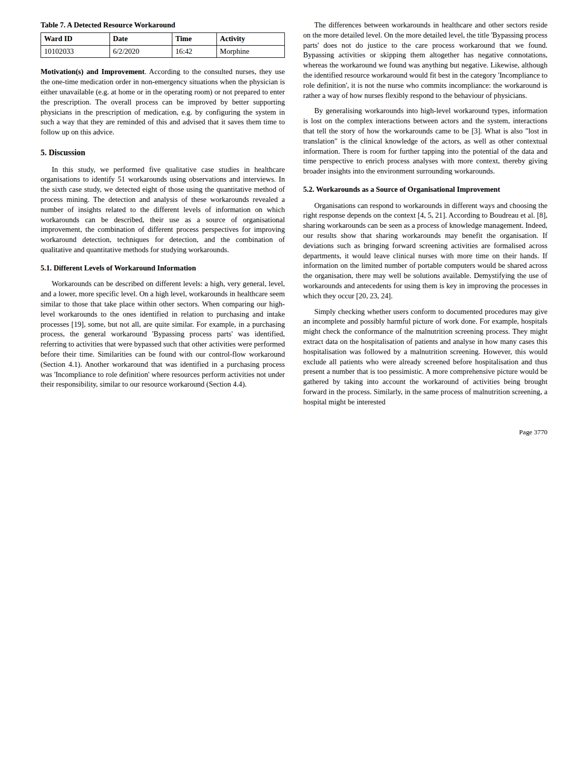Table 7. A Detected Resource Workaround
| Ward ID | Date | Time | Activity |
| --- | --- | --- | --- |
| 10102033 | 6/2/2020 | 16:42 | Morphine |
Motivation(s) and Improvement. According to the consulted nurses, they use the one-time medication order in non-emergency situations when the physician is either unavailable (e.g. at home or in the operating room) or not prepared to enter the prescription. The overall process can be improved by better supporting physicians in the prescription of medication, e.g. by configuring the system in such a way that they are reminded of this and advised that it saves them time to follow up on this advice.
5. Discussion
In this study, we performed five qualitative case studies in healthcare organisations to identify 51 workarounds using observations and interviews. In the sixth case study, we detected eight of those using the quantitative method of process mining. The detection and analysis of these workarounds revealed a number of insights related to the different levels of information on which workarounds can be described, their use as a source of organisational improvement, the combination of different process perspectives for improving workaround detection, techniques for detection, and the combination of qualitative and quantitative methods for studying workarounds.
5.1. Different Levels of Workaround Information
Workarounds can be described on different levels: a high, very general, level, and a lower, more specific level. On a high level, workarounds in healthcare seem similar to those that take place within other sectors. When comparing our high-level workarounds to the ones identified in relation to purchasing and intake processes [19], some, but not all, are quite similar. For example, in a purchasing process, the general workaround 'Bypassing process parts' was identified, referring to activities that were bypassed such that other activities were performed before their time. Similarities can be found with our control-flow workaround (Section 4.1). Another workaround that was identified in a purchasing process was 'Incompliance to role definition' where resources perform activities not under their responsibility, similar to our resource workaround (Section 4.4).
The differences between workarounds in healthcare and other sectors reside on the more detailed level. On the more detailed level, the title 'Bypassing process parts' does not do justice to the care process workaround that we found. Bypassing activities or skipping them altogether has negative connotations, whereas the workaround we found was anything but negative. Likewise, although the identified resource workaround would fit best in the category 'Incompliance to role definition', it is not the nurse who commits incompliance: the workaround is rather a way of how nurses flexibly respond to the behaviour of physicians.
By generalising workarounds into high-level workaround types, information is lost on the complex interactions between actors and the system, interactions that tell the story of how the workarounds came to be [3]. What is also "lost in translation" is the clinical knowledge of the actors, as well as other contextual information. There is room for further tapping into the potential of the data and time perspective to enrich process analyses with more context, thereby giving broader insights into the environment surrounding workarounds.
5.2. Workarounds as a Source of Organisational Improvement
Organisations can respond to workarounds in different ways and choosing the right response depends on the context [4, 5, 21]. According to Boudreau et al. [8], sharing workarounds can be seen as a process of knowledge management. Indeed, our results show that sharing workarounds may benefit the organisation. If deviations such as bringing forward screening activities are formalised across departments, it would leave clinical nurses with more time on their hands. If information on the limited number of portable computers would be shared across the organisation, there may well be solutions available. Demystifying the use of workarounds and antecedents for using them is key in improving the processes in which they occur [20, 23, 24].
Simply checking whether users conform to documented procedures may give an incomplete and possibly harmful picture of work done. For example, hospitals might check the conformance of the malnutrition screening process. They might extract data on the hospitalisation of patients and analyse in how many cases this hospitalisation was followed by a malnutrition screening. However, this would exclude all patients who were already screened before hospitalisation and thus present a number that is too pessimistic. A more comprehensive picture would be gathered by taking into account the workaround of activities being brought forward in the process. Similarly, in the same process of malnutrition screening, a hospital might be interested
Page 3770